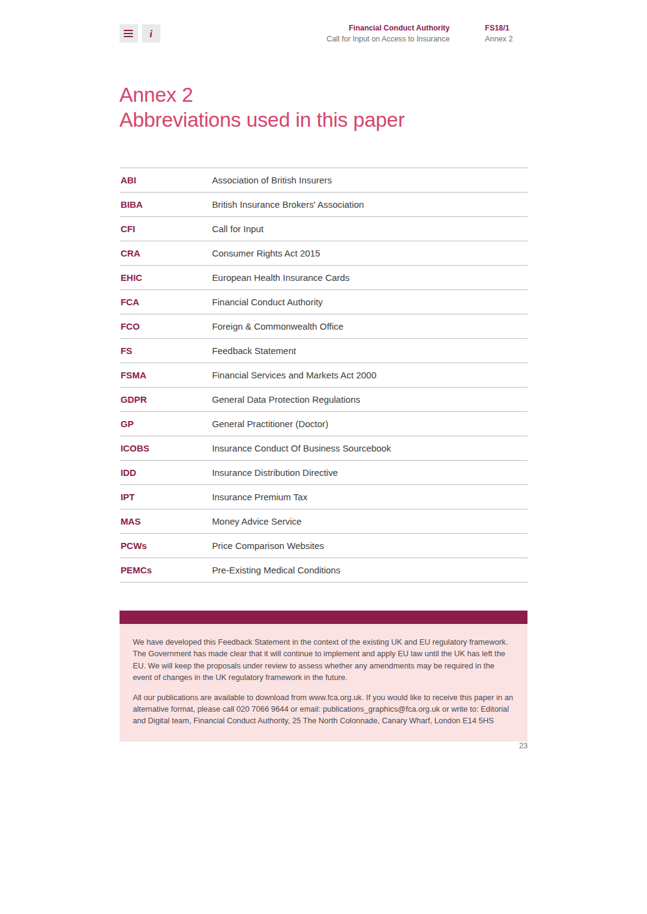i
Financial Conduct Authority
Call for Input on Access to Insurance
FS18/1
Annex 2
Annex 2
Abbreviations used in this paper
| ABI | Association of British Insurers |
| BIBA | British Insurance Brokers' Association |
| CFI | Call for Input |
| CRA | Consumer Rights Act 2015 |
| EHIC | European Health Insurance Cards |
| FCA | Financial Conduct Authority |
| FCO | Foreign & Commonwealth Office |
| FS | Feedback Statement |
| FSMA | Financial Services and Markets Act 2000 |
| GDPR | General Data Protection Regulations |
| GP | General Practitioner (Doctor) |
| ICOBS | Insurance Conduct Of Business Sourcebook |
| IDD | Insurance Distribution Directive |
| IPT | Insurance Premium Tax |
| MAS | Money Advice Service |
| PCWs | Price Comparison Websites |
| PEMCs | Pre-Existing Medical Conditions |
We have developed this Feedback Statement in the context of the existing UK and EU regulatory framework. The Government has made clear that it will continue to implement and apply EU law until the UK has left the EU. We will keep the proposals under review to assess whether any amendments may be required in the event of changes in the UK regulatory framework in the future.
All our publications are available to download from www.fca.org.uk. If you would like to receive this paper in an alternative format, please call 020 7066 9644 or email: publications_graphics@fca.org.uk or write to: Editorial and Digital team, Financial Conduct Authority, 25 The North Colonnade, Canary Wharf, London E14 5HS
23